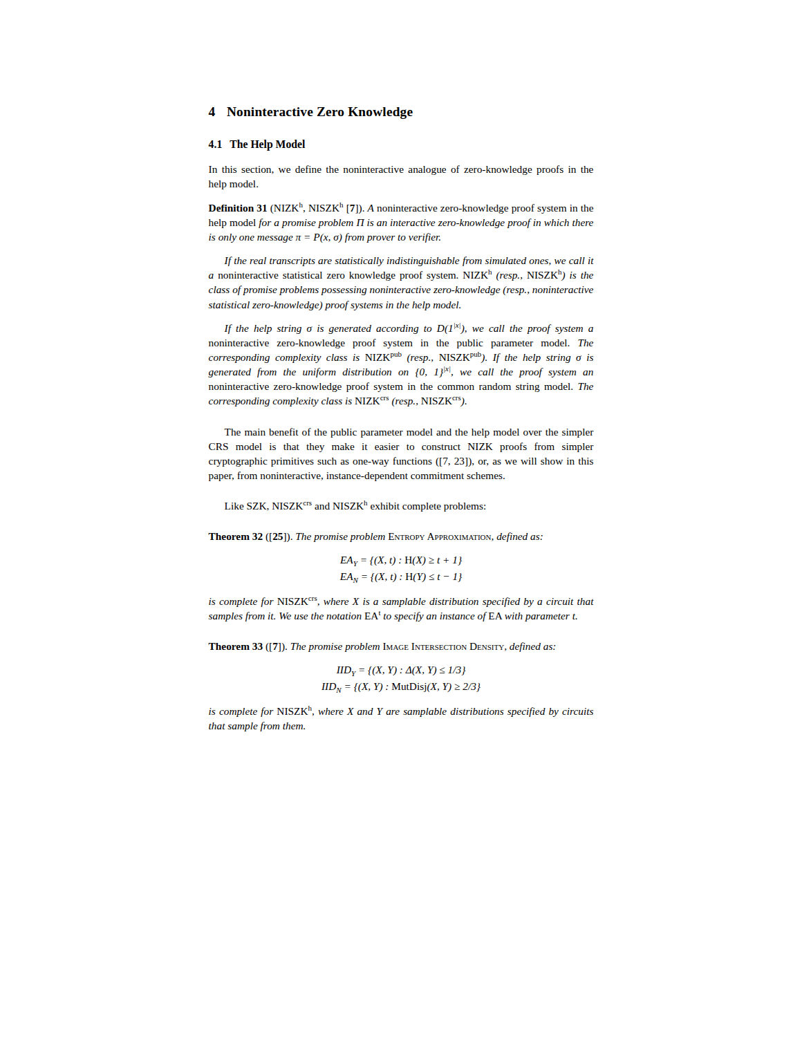4 Noninteractive Zero Knowledge
4.1 The Help Model
In this section, we define the noninteractive analogue of zero-knowledge proofs in the help model.
Definition 31 (NIZKh, NISZKh [7]). A noninteractive zero-knowledge proof system in the help model for a promise problem Π is an interactive zero-knowledge proof in which there is only one message π = P(x, σ) from prover to verifier.
If the real transcripts are statistically indistinguishable from simulated ones, we call it a noninteractive statistical zero knowledge proof system. NIZKh (resp., NISZKh) is the class of promise problems possessing noninteractive zero-knowledge (resp., noninteractive statistical zero-knowledge) proof systems in the help model.
If the help string σ is generated according to D(1|x|), we call the proof system a noninteractive zero-knowledge proof system in the public parameter model. The corresponding complexity class is NIZKpub (resp., NISZKpub). If the help string σ is generated from the uniform distribution on {0, 1}|x|, we call the proof system an noninteractive zero-knowledge proof system in the common random string model. The corresponding complexity class is NIZKcrs (resp., NISZKcrs).
The main benefit of the public parameter model and the help model over the simpler CRS model is that they make it easier to construct NIZK proofs from simpler cryptographic primitives such as one-way functions ([7, 23]), or, as we will show in this paper, from noninteractive, instance-dependent commitment schemes.
Like SZK, NISZKcrs and NISZKh exhibit complete problems:
Theorem 32 ([25]). The promise problem Entropy Approximation, defined as:
EAY = {(X, t) : H(X) ≥ t + 1} EAN = {(X, t) : H(Y) ≤ t − 1}
is complete for NISZKcrs, where X is a samplable distribution specified by a circuit that samples from it. We use the notation EAt to specify an instance of EA with parameter t.
Theorem 33 ([7]). The promise problem Image Intersection Density, defined as:
IIDY = {(X, Y) : Δ(X, Y) ≤ 1/3} IIDN = {(X, Y) : MutDisj(X, Y) ≥ 2/3}
is complete for NISZKh, where X and Y are samplable distributions specified by circuits that sample from them.